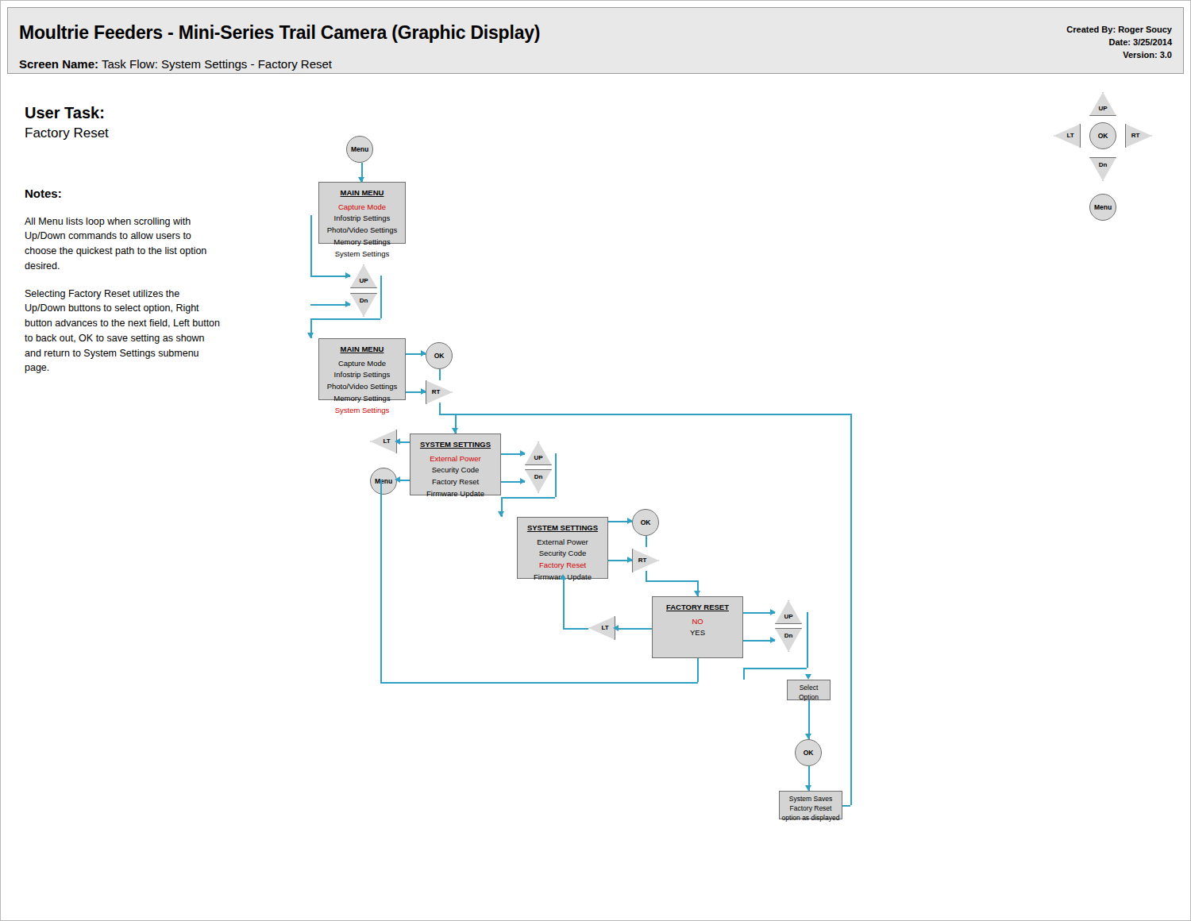Moultrie Feeders - Mini-Series Trail Camera (Graphic Display)
Screen Name: Task Flow: System Settings - Factory Reset
Created By: Roger Soucy
Date: 3/25/2014
Version: 3.0
User Task:
Factory Reset
Notes:
All Menu lists loop when scrolling with Up/Down commands to allow users to choose the quickest path to the list option desired.
Selecting Factory Reset utilizes the Up/Down buttons to select option, Right button advances to the next field, Left button to back out, OK to save setting as shown and return to System Settings submenu page.
UP
LT
OK
RT
Dn
Menu
Menu
MAIN MENU Capture Mode
Infostrip Settings
Photo/Video Settings
Memory Settings
System Settings
UP
Dn
MAIN MENU Capture Mode
Infostrip Settings
Photo/Video Settings
Memory Settings
System Settings
OK
RT
SYSTEM SETTINGS External Power
Security Code
Factory Reset
Firmware Update
LT
Menu
UP
Dn
SYSTEM SETTINGS External Power
Security Code
Factory Reset
Firmware Update
OK
RT
FACTORY RESET NO
YES
LT
UP
Dn
Select
Option
OK
System Saves
Factory Reset
option as displayed